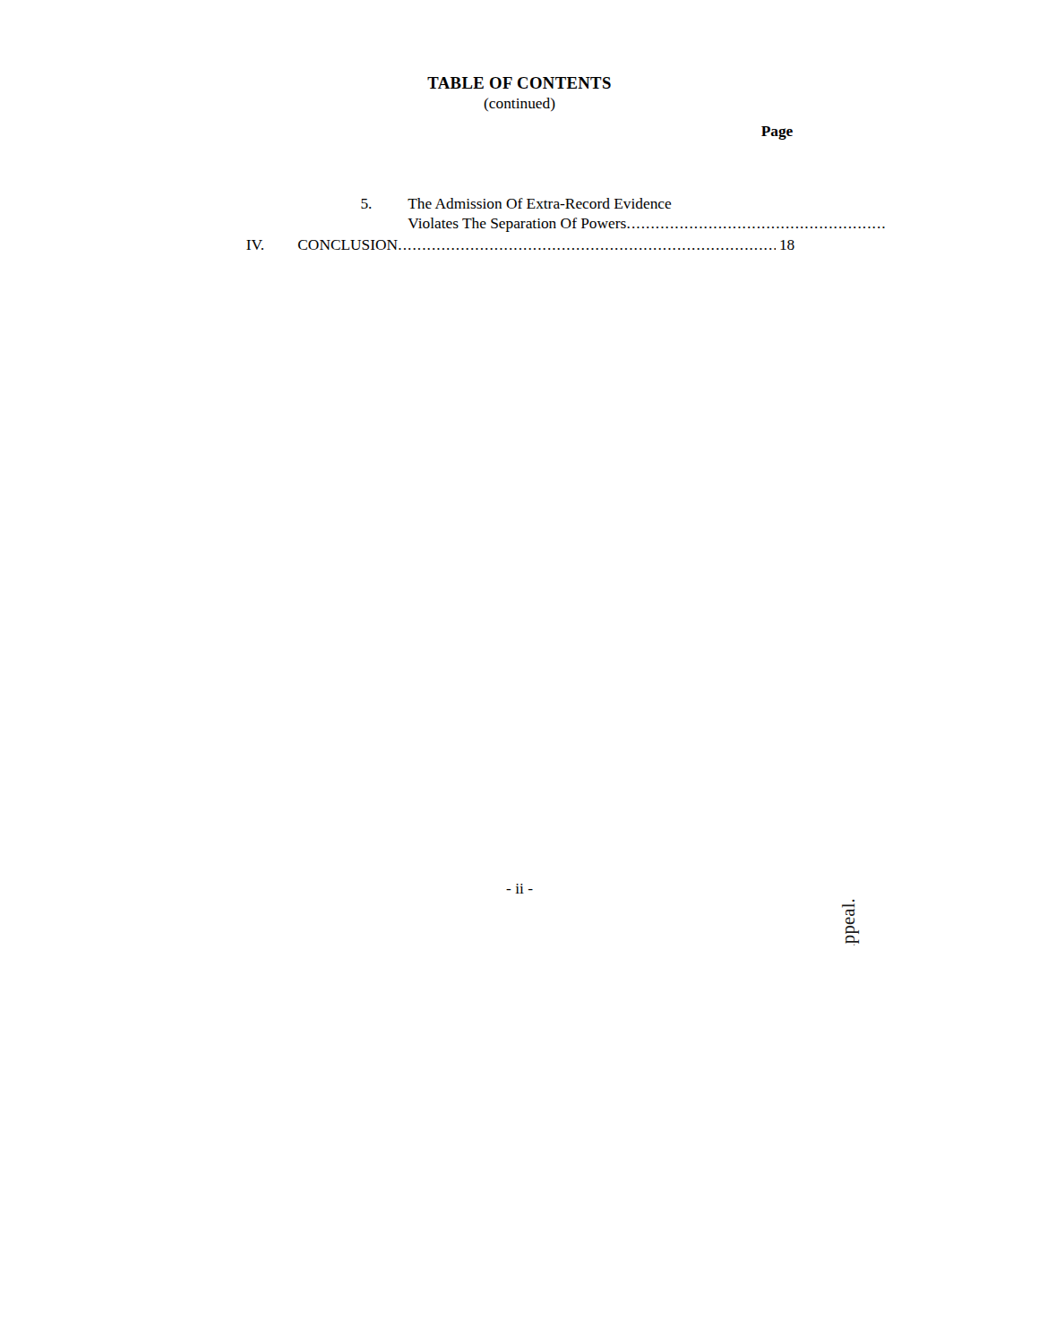TABLE OF CONTENTS
(continued)
Page
5.
The Admission Of Extra-Record Evidence Violates The Separation Of Powers ........................................................................... 17
IV. CONCLUSION ................................................................................................. 18
- ii -
Document received by the CA 6th District Court of Appeal.